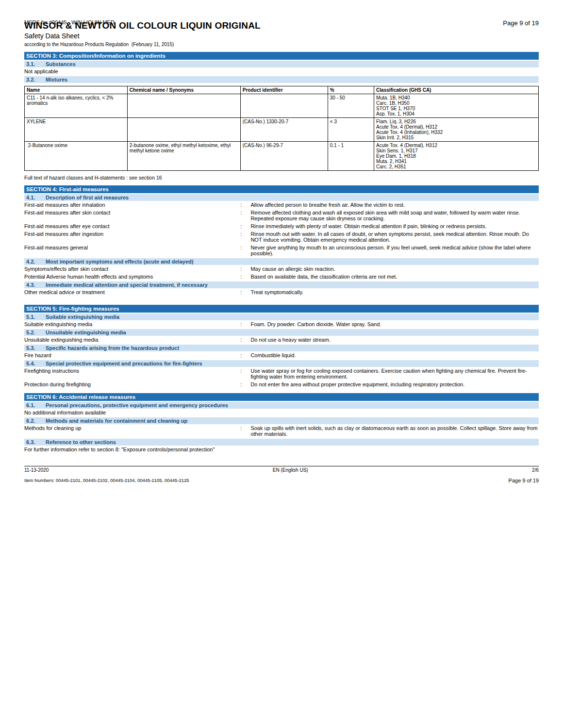Page 9 of 19
MSDS for #00445 - W/N LIQUIN MED
WINSOR & NEWTON OIL COLOUR LIQUIN ORIGINAL
Safety Data Sheet
according to the Hazardous Products Regulation (February 11, 2015)
SECTION 3: Composition/Information on ingredients
3.1. Substances
Not applicable
3.2. Mixtures
| Name | Chemical name / Synonyms | Product identifier | % | Classification (GHS CA) |
| --- | --- | --- | --- | --- |
| C11 - 14 n-alk iso alkanes, cyclics, < 2% aromatics | | | 30 - 50 | Muta. 1B, H340 Carc. 1B, H350 STOT SE 1, H370 Asp. Tox. 1, H304 |
| XYLENE | | (CAS-No.) 1330-20-7 | < 3 | Flam. Liq. 3, H226 Acute Tox. 4 (Dermal), H312 Acute Tox. 4 (Inhalation), H332 Skin Irrit. 2, H315 |
| 2-Butanone oxime | 2-butanone oxime, ethyl methyl ketoxime, ethyl methyl ketone oxime | (CAS-No.) 96-29-7 | 0.1 - 1 | Acute Tox. 4 (Dermal), H312 Skin Sens. 1, H317 Eye Dam. 1, H318 Muta. 2, H341 Carc. 2, H351 |
Full text of hazard classes and H-statements : see section 16
SECTION 4: First-aid measures
4.1. Description of first aid measures
| First-aid measures after inhalation | : | Allow affected person to breathe fresh air. Allow the victim to rest. |
| First-aid measures after skin contact | : | Remove affected clothing and wash all exposed skin area with mild soap and water, followed by warm water rinse. Repeated exposure may cause skin dryness or cracking. |
| First-aid measures after eye contact | : | Rinse immediately with plenty of water. Obtain medical attention if pain, blinking or redness persists. |
| First-aid measures after ingestion | : | Rinse mouth out with water. In all cases of doubt, or when symptoms persist, seek medical attention. Rinse mouth. Do NOT induce vomiting. Obtain emergency medical attention. |
| First-aid measures general | : | Never give anything by mouth to an unconscious person. If you feel unwell, seek medical advice (show the label where possible). |
4.2. Most important symptoms and effects (acute and delayed)
| Symptoms/effects after skin contact | : | May cause an allergic skin reaction. |
| Potential Adverse human health effects and symptoms | : | Based on available data, the classification criteria are not met. |
4.3. Immediate medical attention and special treatment, if necessary
| Other medical advice or treatment | : | Treat symptomatically. |
SECTION 5: Fire-fighting measures
5.1. Suitable extinguishing media
| Suitable extinguishing media | : | Foam. Dry powder. Carbon dioxide. Water spray. Sand. |
5.2. Unsuitable extinguishing media
| Unsuitable extinguishing media | : | Do not use a heavy water stream. |
5.3. Specific hazards arising from the hazardous product
| Fire hazard | : | Combustible liquid. |
5.4. Special protective equipment and precautions for fire-fighters
| Firefighting instructions | : | Use water spray or fog for cooling exposed containers. Exercise caution when fighting any chemical fire. Prevent fire-fighting water from entering environment. |
| Protection during firefighting | : | Do not enter fire area without proper protective equipment, including respiratory protection. |
SECTION 6: Accidental release measures
6.1. Personal precautions, protective equipment and emergency procedures
No additional information available
6.2. Methods and materials for containment and cleaning up
| Methods for cleaning up | : | Soak up spills with inert solids, such as clay or diatomaceous earth as soon as possible. Collect spillage. Store away from other materials. |
6.3. Reference to other sections
For further information refer to section 8: "Exposure controls/personal protection"
11-13-2020 2/6
EN (English US)
Page 9 of 19 Item Numbers: 00445-2101, 00445-2102, 00445-2104, 00445-2105, 00445-2125